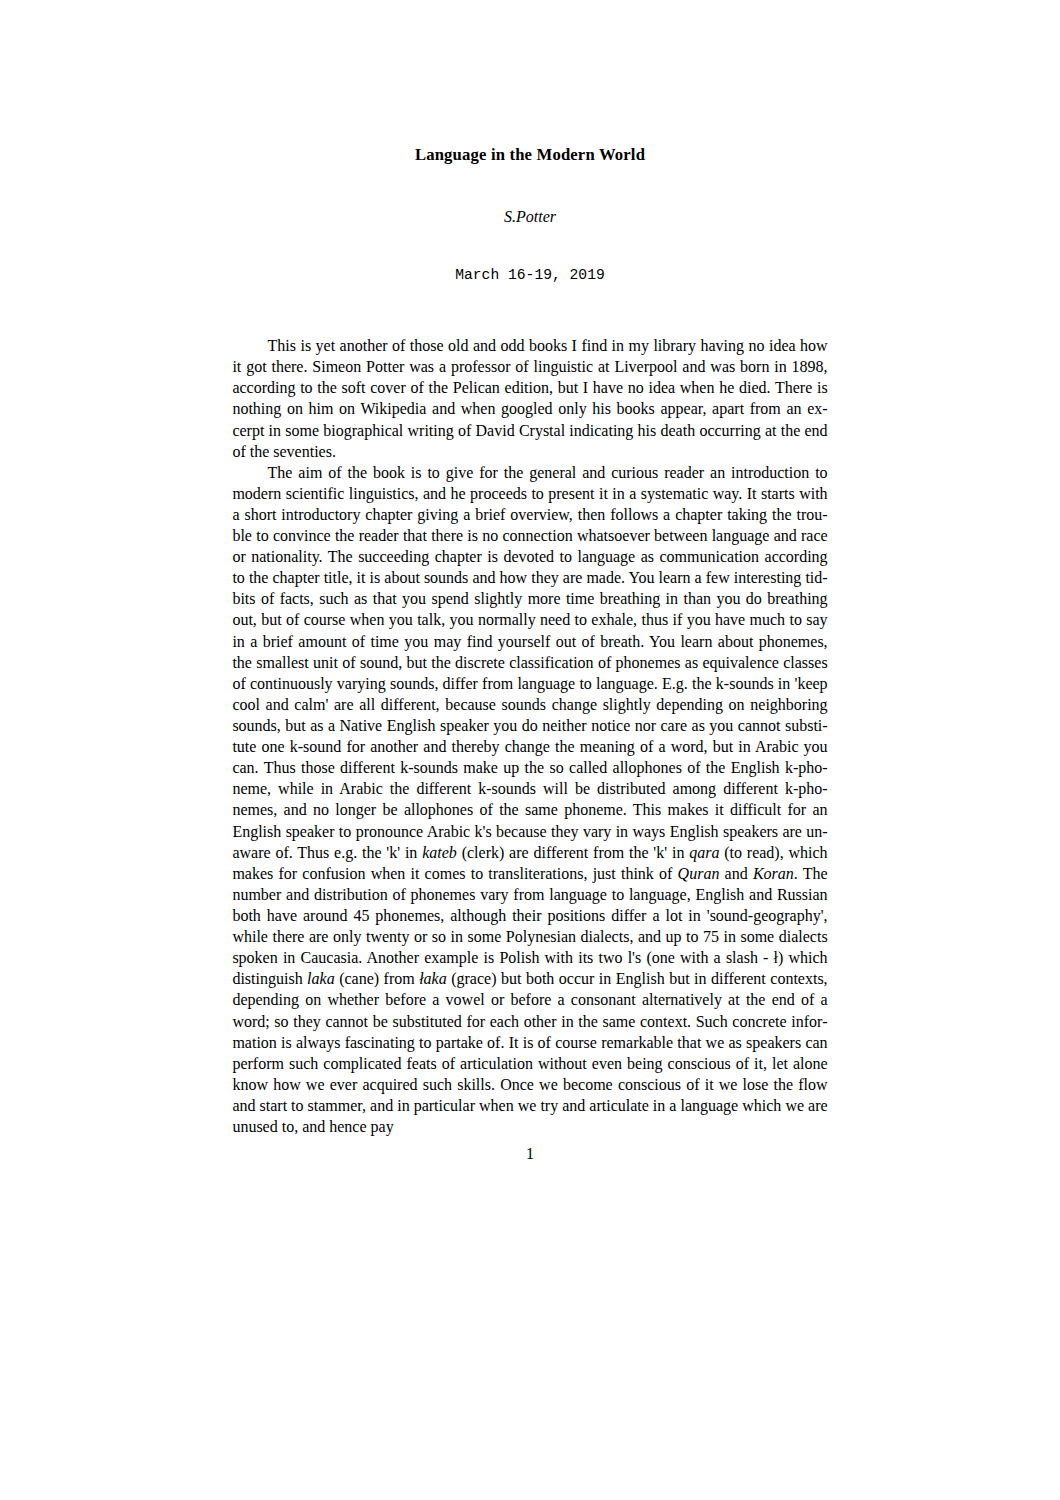Language in the Modern World
S.Potter
March 16-19, 2019
This is yet another of those old and odd books I find in my library having no idea how it got there. Simeon Potter was a professor of linguistic at Liverpool and was born in 1898, according to the soft cover of the Pelican edition, but I have no idea when he died. There is nothing on him on Wikipedia and when googled only his books appear, apart from an excerpt in some biographical writing of David Crystal indicating his death occurring at the end of the seventies.
The aim of the book is to give for the general and curious reader an introduction to modern scientific linguistics, and he proceeds to present it in a systematic way. It starts with a short introductory chapter giving a brief overview, then follows a chapter taking the trouble to convince the reader that there is no connection whatsoever between language and race or nationality. The succeeding chapter is devoted to language as communication according to the chapter title, it is about sounds and how they are made. You learn a few interesting tidbits of facts, such as that you spend slightly more time breathing in than you do breathing out, but of course when you talk, you normally need to exhale, thus if you have much to say in a brief amount of time you may find yourself out of breath. You learn about phonemes, the smallest unit of sound, but the discrete classification of phonemes as equivalence classes of continuously varying sounds, differ from language to language. E.g. the k-sounds in 'keep cool and calm' are all different, because sounds change slightly depending on neighboring sounds, but as a Native English speaker you do neither notice nor care as you cannot substitute one k-sound for another and thereby change the meaning of a word, but in Arabic you can. Thus those different k-sounds make up the so called allophones of the English k-phoneme, while in Arabic the different k-sounds will be distributed among different k-phonemes, and no longer be allophones of the same phoneme. This makes it difficult for an English speaker to pronounce Arabic k's because they vary in ways English speakers are unaware of. Thus e.g. the 'k' in kateb (clerk) are different from the 'k' in qara (to read), which makes for confusion when it comes to transliterations, just think of Quran and Koran. The number and distribution of phonemes vary from language to language, English and Russian both have around 45 phonemes, although their positions differ a lot in 'sound-geography', while there are only twenty or so in some Polynesian dialects, and up to 75 in some dialects spoken in Caucasia. Another example is Polish with its two l's (one with a slash - ł) which distinguish laka (cane) from łaka (grace) but both occur in English but in different contexts, depending on whether before a vowel or before a consonant alternatively at the end of a word; so they cannot be substituted for each other in the same context. Such concrete information is always fascinating to partake of. It is of course remarkable that we as speakers can perform such complicated feats of articulation without even being conscious of it, let alone know how we ever acquired such skills. Once we become conscious of it we lose the flow and start to stammer, and in particular when we try and articulate in a language which we are unused to, and hence pay
1